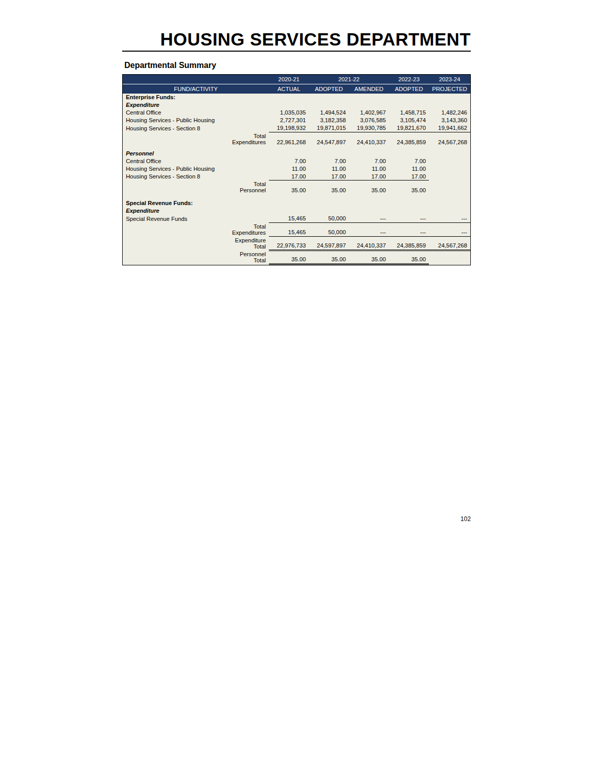HOUSING SERVICES DEPARTMENT
Departmental Summary
| | 2020-21 | 2021-22 | 2022-23 | 2023-24 |
| --- | --- | --- | --- | --- |
| FUND/ACTIVITY | ACTUAL | ADOPTED | AMENDED | ADOPTED | PROJECTED |
| Enterprise Funds: | | | | | |
| Expenditure | | | | | |
| Central Office | 1,035,035 | 1,494,524 | 1,402,967 | 1,458,715 | 1,482,246 |
| Housing Services - Public Housing | 2,727,301 | 3,182,358 | 3,076,585 | 3,105,474 | 3,143,360 |
| Housing Services - Section 8 | 19,198,932 | 19,871,015 | 19,930,785 | 19,821,670 | 19,941,662 |
| | Total Expenditures | 22,961,268 | 24,547,897 | 24,410,337 | 24,385,859 | 24,567,268 |
| Personnel | | | | | |
| Central Office | 7.00 | 7.00 | 7.00 | 7.00 | |
| Housing Services - Public Housing | 11.00 | 11.00 | 11.00 | 11.00 | |
| Housing Services - Section 8 | 17.00 | 17.00 | 17.00 | 17.00 | |
| | Total Personnel | 35.00 | 35.00 | 35.00 | 35.00 | |
| Special Revenue Funds: | | | | | |
| Expenditure | | | | | |
| Special Revenue Funds | 15,465 | 50,000 | --- | --- | --- |
| | Total Expenditures | 15,465 | 50,000 | --- | --- | --- |
| | Expenditure Total | 22,976,733 | 24,597,897 | 24,410,337 | 24,385,859 | 24,567,268 |
| | Personnel Total | 35.00 | 35.00 | 35.00 | 35.00 | |
102